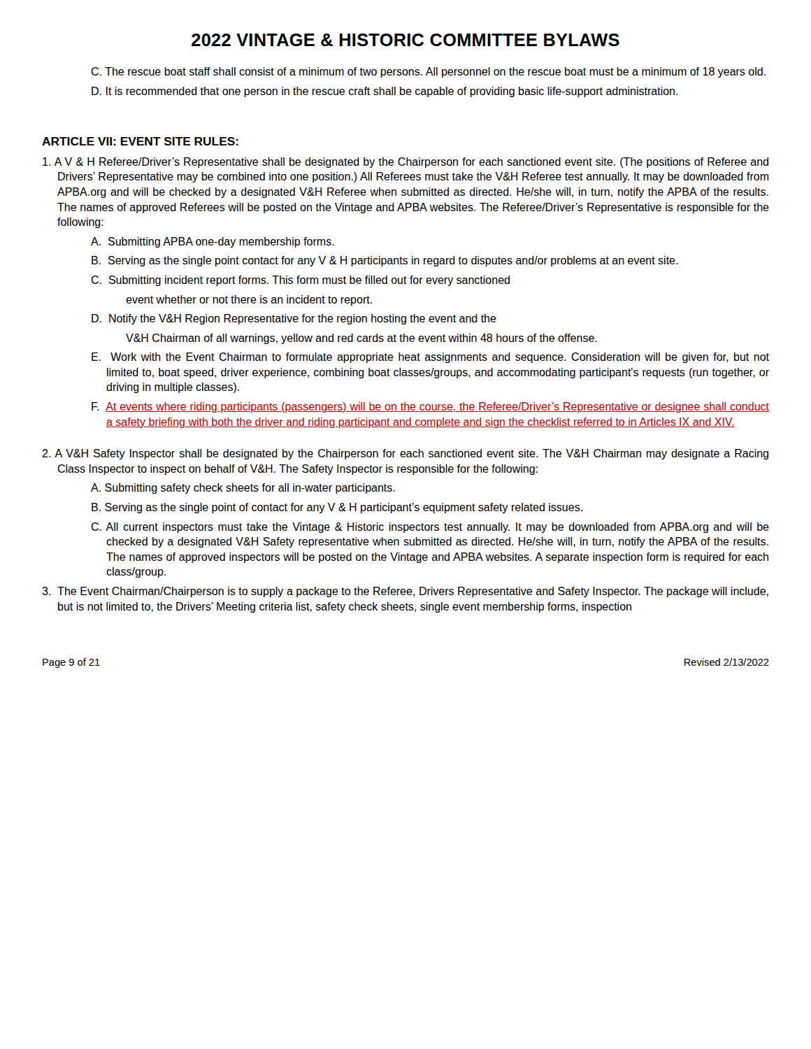2022 VINTAGE & HISTORIC COMMITTEE BYLAWS
C. The rescue boat staff shall consist of a minimum of two persons. All personnel on the rescue boat must be a minimum of 18 years old.
D. It is recommended that one person in the rescue craft shall be capable of providing basic life-support administration.
ARTICLE VII: EVENT SITE RULES:
1. A V & H Referee/Driver’s Representative shall be designated by the Chairperson for each sanctioned event site. (The positions of Referee and Drivers’ Representative may be combined into one position.) All Referees must take the V&H Referee test annually. It may be downloaded from APBA.org and will be checked by a designated V&H Referee when submitted as directed. He/she will, in turn, notify the APBA of the results. The names of approved Referees will be posted on the Vintage and APBA websites. The Referee/Driver’s Representative is responsible for the following:
A. Submitting APBA one-day membership forms.
B. Serving as the single point contact for any V & H participants in regard to disputes and/or problems at an event site.
C. Submitting incident report forms. This form must be filled out for every sanctioned
event whether or not there is an incident to report.
D. Notify the V&H Region Representative for the region hosting the event and the
V&H Chairman of all warnings, yellow and red cards at the event within 48 hours of the offense.
E. Work with the Event Chairman to formulate appropriate heat assignments and sequence. Consideration will be given for, but not limited to, boat speed, driver experience, combining boat classes/groups, and accommodating participant's requests (run together, or driving in multiple classes).
F. At events where riding participants (passengers) will be on the course, the Referee/Driver’s Representative or designee shall conduct a safety briefing with both the driver and riding participant and complete and sign the checklist referred to in Articles IX and XIV.
2. A V&H Safety Inspector shall be designated by the Chairperson for each sanctioned event site. The V&H Chairman may designate a Racing Class Inspector to inspect on behalf of V&H. The Safety Inspector is responsible for the following:
A. Submitting safety check sheets for all in-water participants.
B. Serving as the single point of contact for any V & H participant’s equipment safety related issues.
C. All current inspectors must take the Vintage & Historic inspectors test annually. It may be downloaded from APBA.org and will be checked by a designated V&H Safety representative when submitted as directed. He/she will, in turn, notify the APBA of the results. The names of approved inspectors will be posted on the Vintage and APBA websites. A separate inspection form is required for each class/group.
3. The Event Chairman/Chairperson is to supply a package to the Referee, Drivers Representative and Safety Inspector. The package will include, but is not limited to, the Drivers’ Meeting criteria list, safety check sheets, single event membership forms, inspection
Page 9 of 21 Revised 2/13/2022